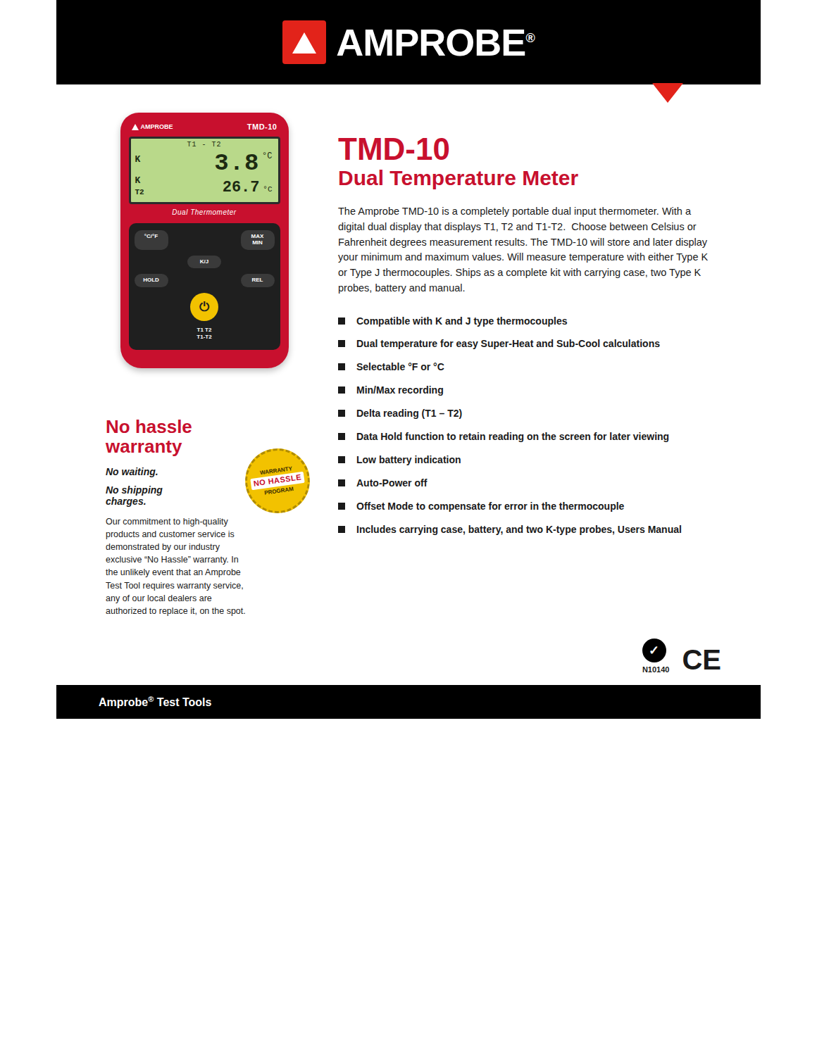AMPROBE®
AMPROBE
TMD-10
T1 - T2
K
3.8
°C
K
T2
26.7
°C
Dual Thermometer
°C/°F
MAX
MIN
K/J
HOLD
REL
⏻
T1 T2
T1-T2
No hassle
warranty
No waiting.
No shipping
charges.
WARRANTY NO HASSLE PROGRAM
Our commitment to high-quality products and customer service is demonstrated by our industry exclusive “No Hassle” warranty. In the unlikely event that an Amprobe Test Tool requires warranty service, any of our local dealers are authorized to replace it, on the spot.
TMD-10Dual Temperature Meter
The Amprobe TMD-10 is a completely portable dual input thermometer. With a digital dual display that displays T1, T2 and T1-T2. Choose between Celsius or Fahrenheit degrees measurement results. The TMD-10 will store and later display your minimum and maximum values. Will measure temperature with either Type K or Type J thermocouples. Ships as a complete kit with carrying case, two Type K probes, battery and manual.
Compatible with K and J type thermocouples
Dual temperature for easy Super-Heat and Sub-Cool calculations
Selectable °F or °C
Min/Max recording
Delta reading (T1 – T2)
Data Hold function to retain reading on the screen for later viewing
Low battery indication
Auto-Power off
Offset Mode to compensate for error in the thermocouple
Includes carrying case, battery, and two K-type probes, Users Manual
✓
N10140
C E
Amprobe® Test Tools